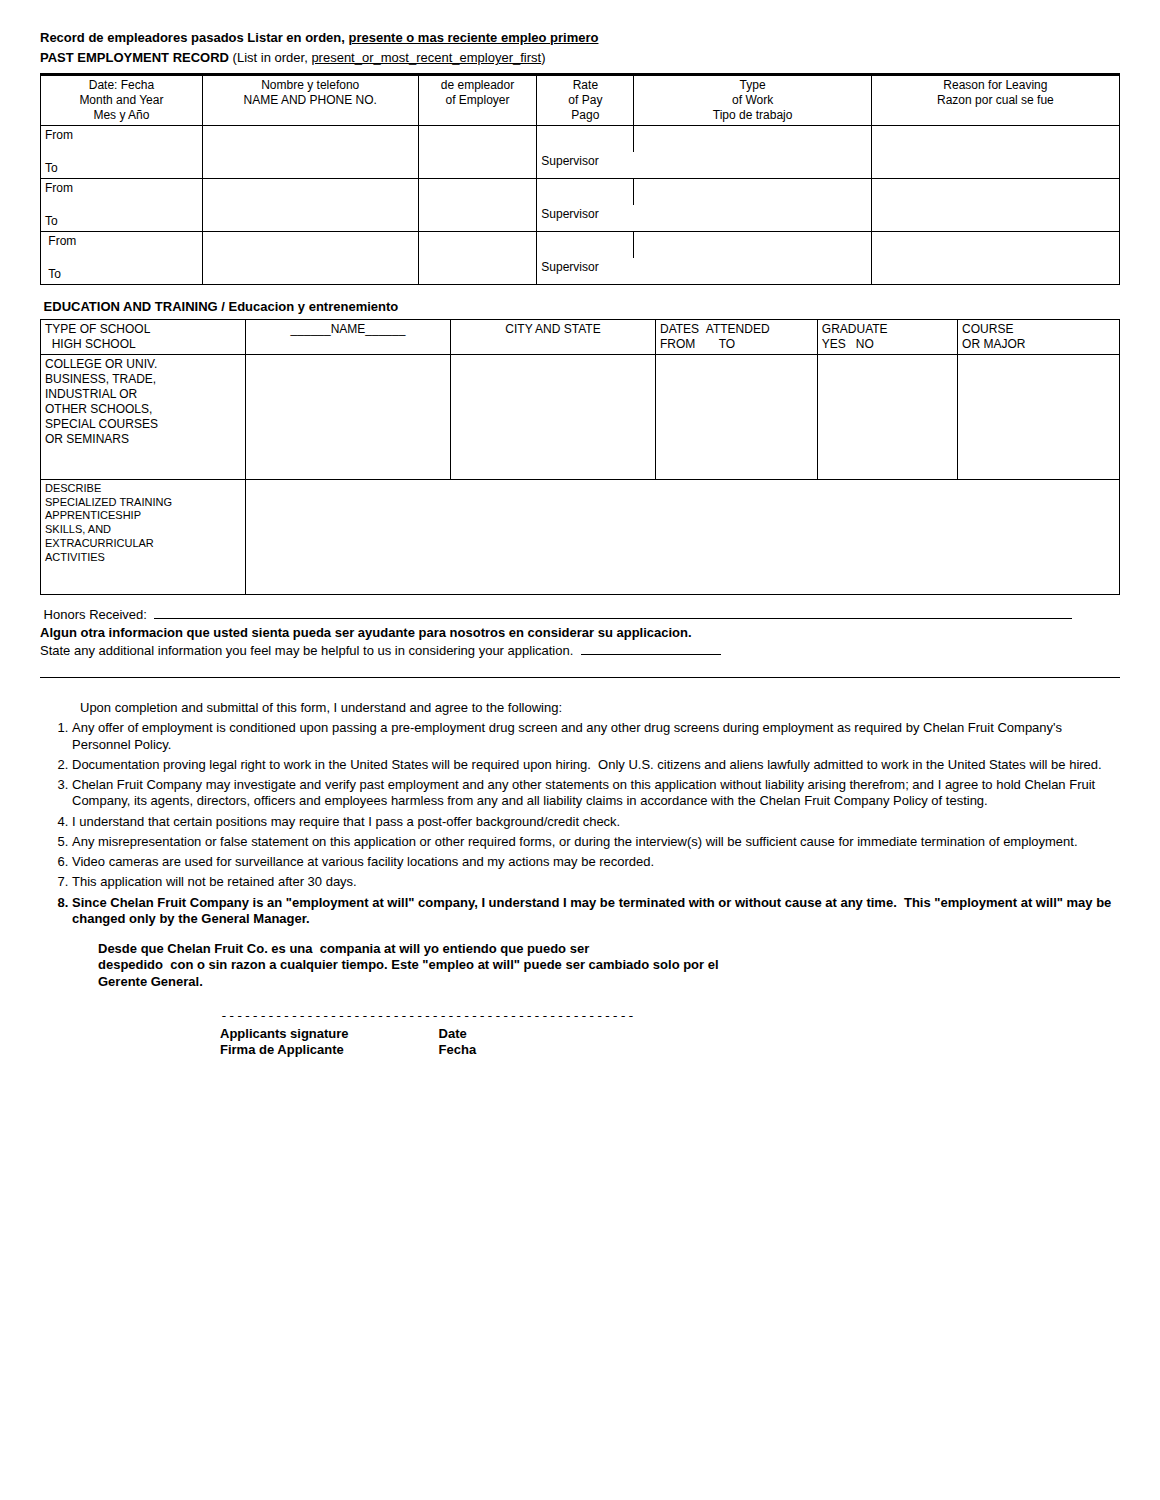Record de empleadores pasados Listar en orden, presente o mas reciente empleo primero
PAST EMPLOYMENT RECORD (List in order, present_or_most_recent_employer_first)
| Date: Fecha Month and Year Mes y Año | Nombre y telefono NAME AND PHONE NO. | de empleador of Employer | Rate of Pay Pago | Type of Work Tipo de trabajo | Reason for Leaving Razon por cual se fue |
| --- | --- | --- | --- | --- | --- |
| From To | | | | | |
| Supervisor |
| From To | | | | | |
| Supervisor |
| From To | | | | | |
| Supervisor |
EDUCATION AND TRAINING / Educacion y entrenemiento
| TYPE OF SCHOOL HIGH SCHOOL | ______NAME______ | CITY AND STATE | DATES ATTENDED FROM TO | GRADUATE YES NO | COURSE OR MAJOR |
| COLLEGE OR UNIV. BUSINESS, TRADE, INDUSTRIAL OR OTHER SCHOOLS, SPECIAL COURSES OR SEMINARS | | | | | |
| DESCRIBE SPECIALIZED TRAINING APPRENTICESHIP SKILLS, AND EXTRACURRICULAR ACTIVITIES | |
Honors Received:
Algun otra informacion que usted sienta pueda ser ayudante para nosotros en considerar su applicacion.
State any additional information you feel may be helpful to us in considering your application.
Upon completion and submittal of this form, I understand and agree to the following:
Any offer of employment is conditioned upon passing a pre-employment drug screen and any other drug screens during employment as required by Chelan Fruit Company's Personnel Policy.
Documentation proving legal right to work in the United States will be required upon hiring. Only U.S. citizens and aliens lawfully admitted to work in the United States will be hired.
Chelan Fruit Company may investigate and verify past employment and any other statements on this application without liability arising therefrom; and I agree to hold Chelan Fruit Company, its agents, directors, officers and employees harmless from any and all liability claims in accordance with the Chelan Fruit Company Policy of testing.
I understand that certain positions may require that I pass a post-offer background/credit check.
Any misrepresentation or false statement on this application or other required forms, or during the interview(s) will be sufficient cause for immediate termination of employment.
Video cameras are used for surveillance at various facility locations and my actions may be recorded.
This application will not be retained after 30 days.
Since Chelan Fruit Company is an "employment at will" company, I understand I may be terminated with or without cause at any time. This "employment at will" may be changed only by the General Manager.
Desde que Chelan Fruit Co. es una compania at will yo entiendo que puedo ser
despedido con o sin razon a cualquier tiempo. Este "empleo at will" puede ser cambiado solo por el
Gerente General.
-----------------------------------------------------
Applicants signature
Firma de Applicante
Date
Fecha